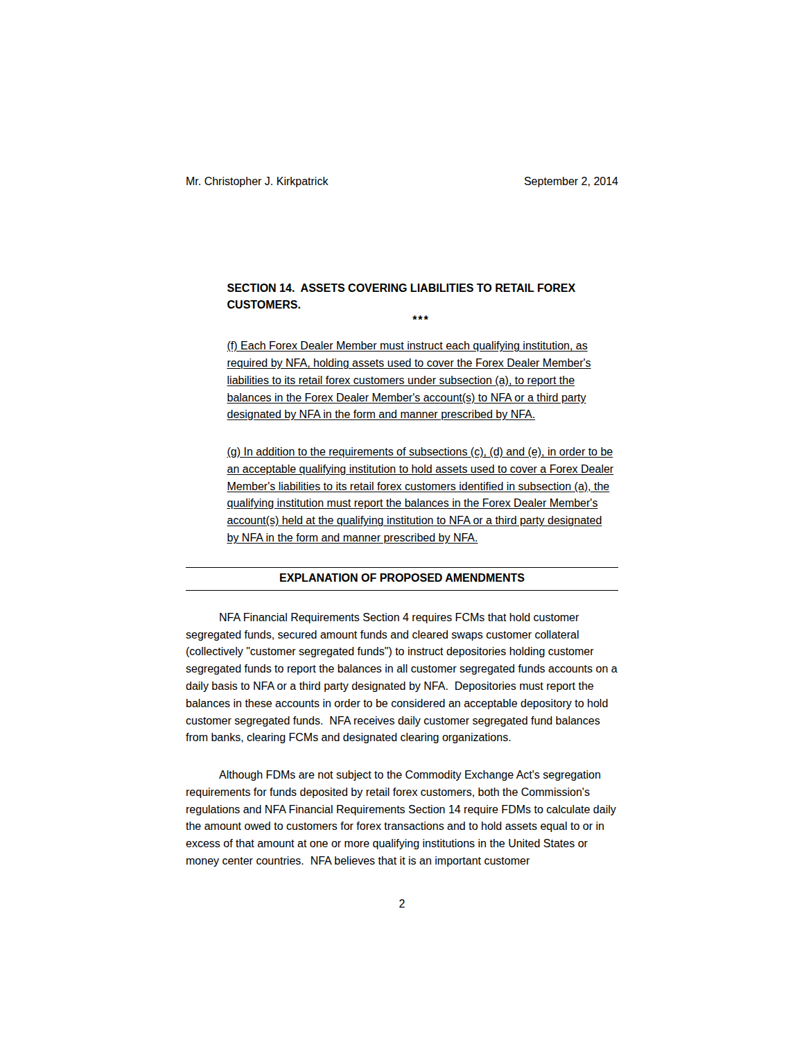Mr. Christopher J. Kirkpatrick
September 2, 2014
Section 14. Assets Covering Liabilities to Retail Forex Customers.
***
(f) Each Forex Dealer Member must instruct each qualifying institution, as required by NFA, holding assets used to cover the Forex Dealer Member's liabilities to its retail forex customers under subsection (a), to report the balances in the Forex Dealer Member's account(s) to NFA or a third party designated by NFA in the form and manner prescribed by NFA.
(g) In addition to the requirements of subsections (c), (d) and (e), in order to be an acceptable qualifying institution to hold assets used to cover a Forex Dealer Member's liabilities to its retail forex customers identified in subsection (a), the qualifying institution must report the balances in the Forex Dealer Member's account(s) held at the qualifying institution to NFA or a third party designated by NFA in the form and manner prescribed by NFA.
Explanation of Proposed Amendments
NFA Financial Requirements Section 4 requires FCMs that hold customer segregated funds, secured amount funds and cleared swaps customer collateral (collectively "customer segregated funds") to instruct depositories holding customer segregated funds to report the balances in all customer segregated funds accounts on a daily basis to NFA or a third party designated by NFA. Depositories must report the balances in these accounts in order to be considered an acceptable depository to hold customer segregated funds. NFA receives daily customer segregated fund balances from banks, clearing FCMs and designated clearing organizations.
Although FDMs are not subject to the Commodity Exchange Act's segregation requirements for funds deposited by retail forex customers, both the Commission's regulations and NFA Financial Requirements Section 14 require FDMs to calculate daily the amount owed to customers for forex transactions and to hold assets equal to or in excess of that amount at one or more qualifying institutions in the United States or money center countries. NFA believes that it is an important customer
2